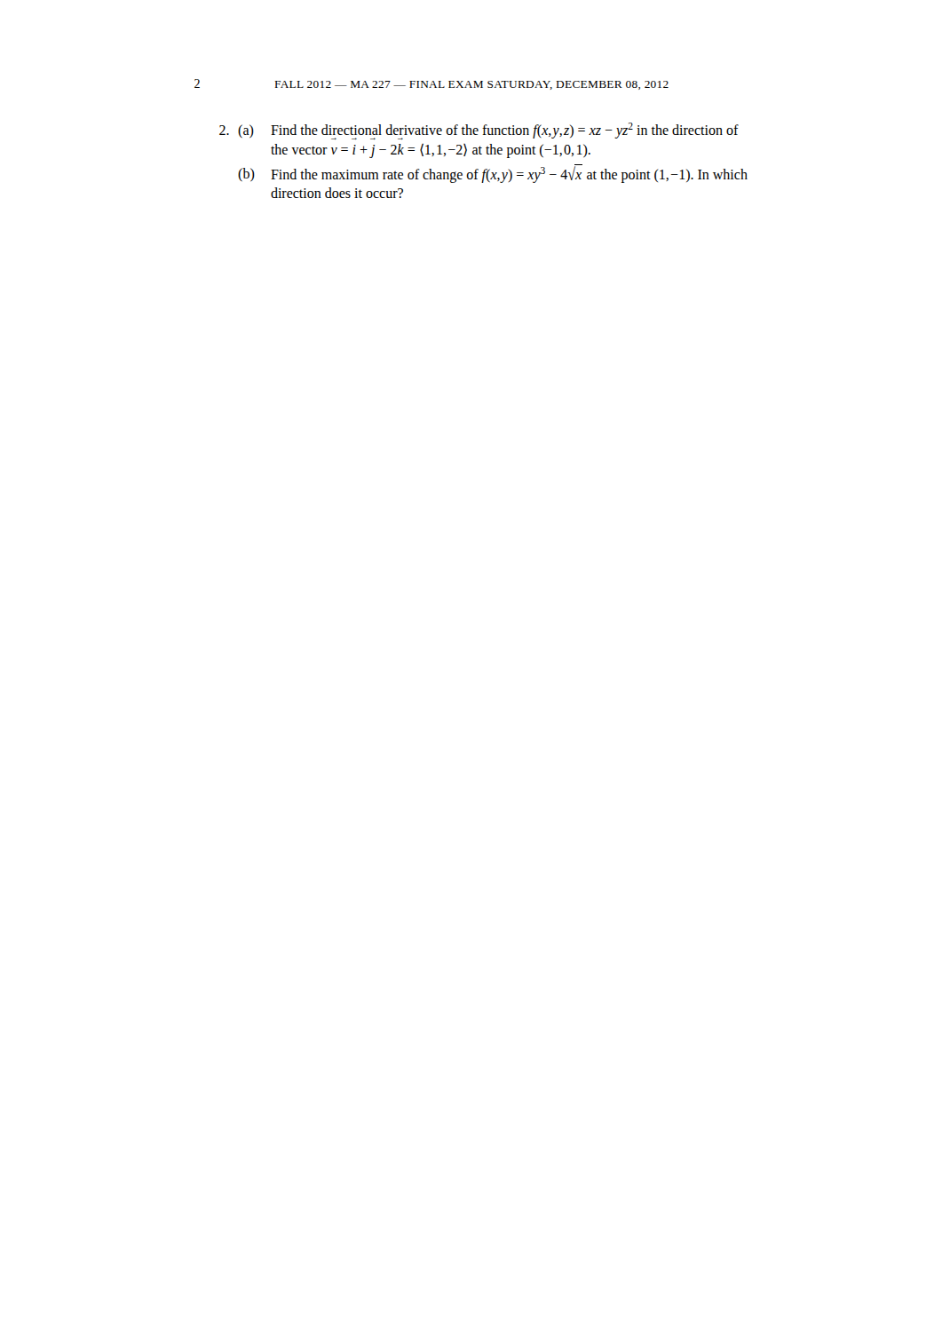2
Fall 2012 — MA 227 — Final Exam Saturday, December 08, 2012
2.
(a)
Find the directional derivative of the function f(x, y, z) = xz − yz2 in the direction of the vector v = i + j − 2k = ⟨1, 1, −2⟩ at the point (−1, 0, 1).
(b)
Find the maximum rate of change of f(x, y) = xy3 − 4√x at the point (1, −1). In which direction does it occur?